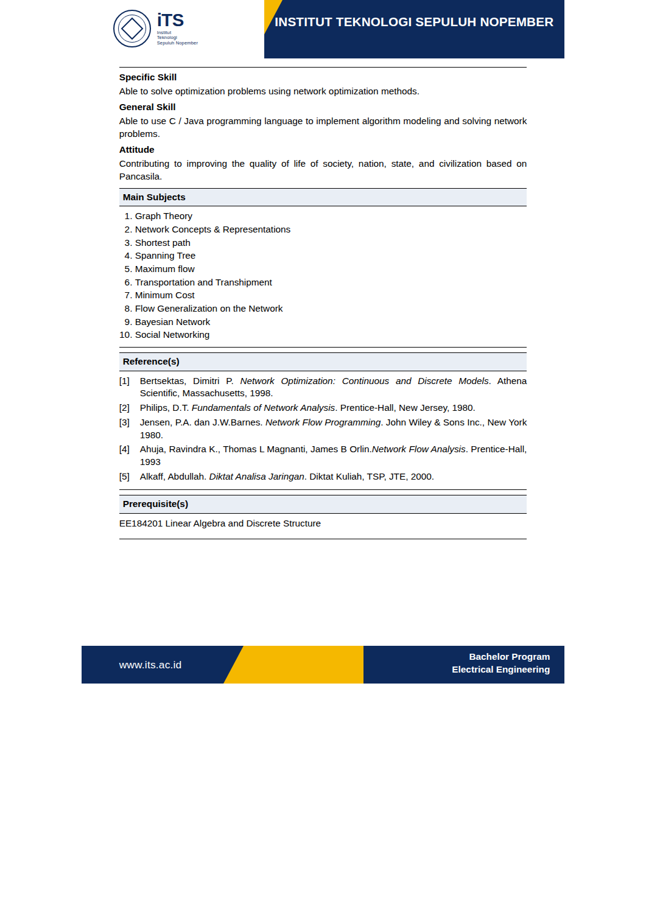iTS
Institut
Teknologi
Sepuluh Nopember
INSTITUT TEKNOLOGI SEPULUH NOPEMBER
Specific Skill
Able to solve optimization problems using network optimization methods.
General Skill
Able to use C / Java programming language to implement algorithm modeling and solving network problems.
Attitude
Contributing to improving the quality of life of society, nation, state, and civilization based on Pancasila.
Main Subjects
Graph Theory
Network Concepts & Representations
Shortest path
Spanning Tree
Maximum flow
Transportation and Transhipment
Minimum Cost
Flow Generalization on the Network
Bayesian Network
Social Networking
Reference(s)
[1] Bertsektas, Dimitri P. Network Optimization: Continuous and Discrete Models. Athena Scientific, Massachusetts, 1998.
[2] Philips, D.T. Fundamentals of Network Analysis. Prentice-Hall, New Jersey, 1980.
[3] Jensen, P.A. dan J.W.Barnes. Network Flow Programming. John Wiley & Sons Inc., New York 1980.
[4] Ahuja, Ravindra K., Thomas L Magnanti, James B Orlin.Network Flow Analysis. Prentice-Hall, 1993
[5] Alkaff, Abdullah. Diktat Analisa Jaringan. Diktat Kuliah, TSP, JTE, 2000.
Prerequisite(s)
EE184201 Linear Algebra and Discrete Structure
www.its.ac.id
Bachelor Program
Electrical Engineering